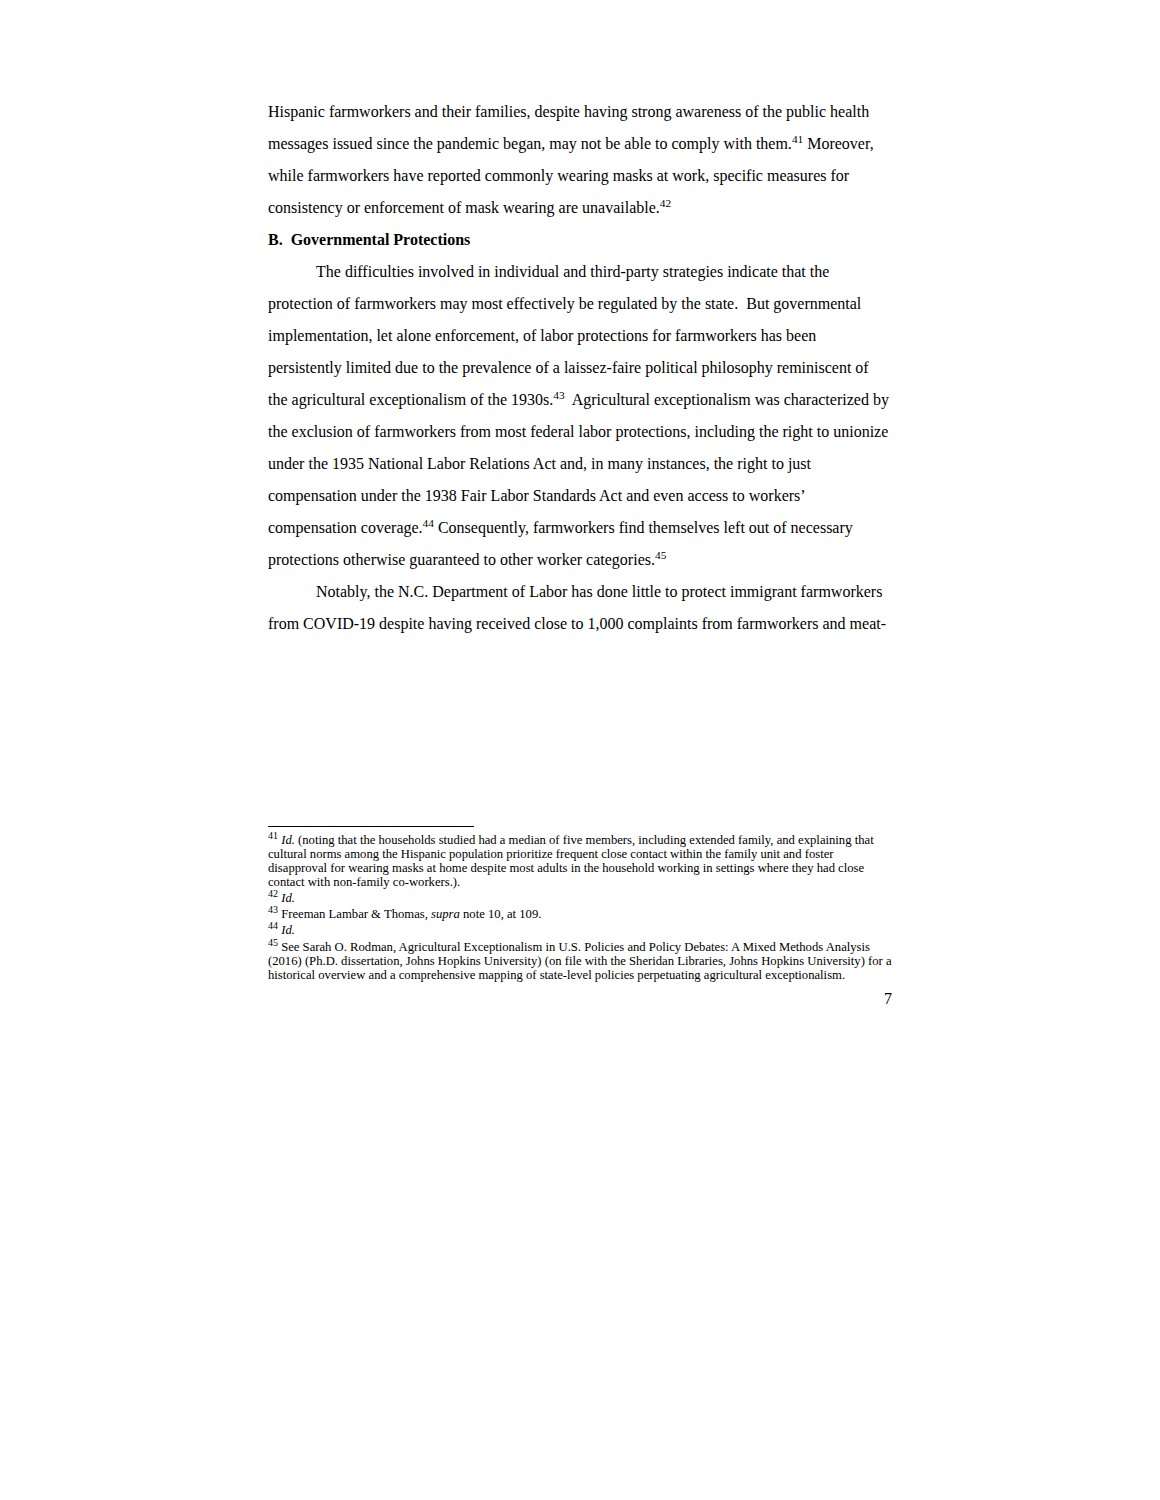Hispanic farmworkers and their families, despite having strong awareness of the public health messages issued since the pandemic began, may not be able to comply with them.41 Moreover, while farmworkers have reported commonly wearing masks at work, specific measures for consistency or enforcement of mask wearing are unavailable.42
B. Governmental Protections
The difficulties involved in individual and third-party strategies indicate that the protection of farmworkers may most effectively be regulated by the state. But governmental implementation, let alone enforcement, of labor protections for farmworkers has been persistently limited due to the prevalence of a laissez-faire political philosophy reminiscent of the agricultural exceptionalism of the 1930s.43 Agricultural exceptionalism was characterized by the exclusion of farmworkers from most federal labor protections, including the right to unionize under the 1935 National Labor Relations Act and, in many instances, the right to just compensation under the 1938 Fair Labor Standards Act and even access to workers’ compensation coverage.44 Consequently, farmworkers find themselves left out of necessary protections otherwise guaranteed to other worker categories.45
Notably, the N.C. Department of Labor has done little to protect immigrant farmworkers from COVID-19 despite having received close to 1,000 complaints from farmworkers and meat-
41 Id. (noting that the households studied had a median of five members, including extended family, and explaining that cultural norms among the Hispanic population prioritize frequent close contact within the family unit and foster disapproval for wearing masks at home despite most adults in the household working in settings where they had close contact with non-family co-workers.).
42 Id.
43 Freeman Lambar & Thomas, supra note 10, at 109.
44 Id.
45 See Sarah O. Rodman, Agricultural Exceptionalism in U.S. Policies and Policy Debates: A Mixed Methods Analysis (2016) (Ph.D. dissertation, Johns Hopkins University) (on file with the Sheridan Libraries, Johns Hopkins University) for a historical overview and a comprehensive mapping of state-level policies perpetuating agricultural exceptionalism.
7